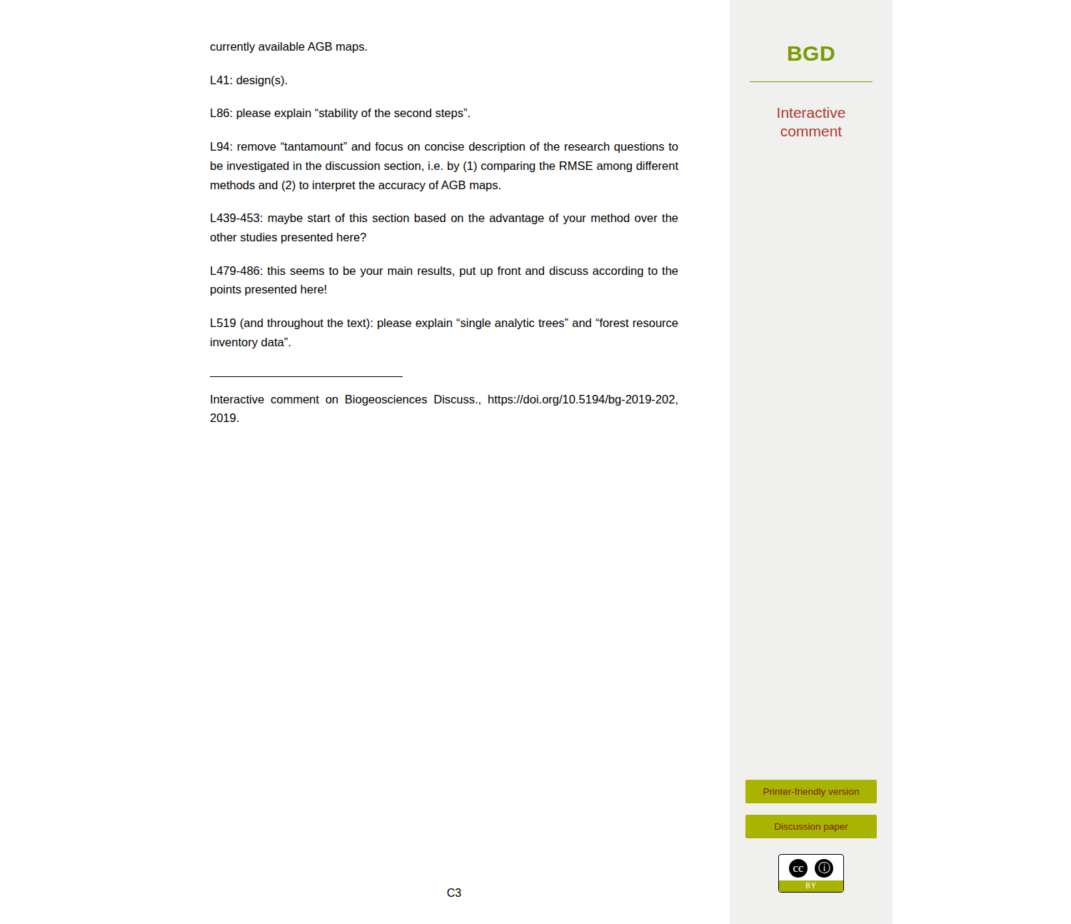BGD
Interactive comment
Printer-friendly version Discussion paper
cc ⓘ
BY
currently available AGB maps.
L41: design(s).
L86: please explain “stability of the second steps”.
L94: remove “tantamount” and focus on concise description of the research questions to be investigated in the discussion section, i.e. by (1) comparing the RMSE among different methods and (2) to interpret the accuracy of AGB maps.
L439-453: maybe start of this section based on the advantage of your method over the other studies presented here?
L479-486: this seems to be your main results, put up front and discuss according to the points presented here!
L519 (and throughout the text): please explain “single analytic trees” and “forest resource inventory data”.
Interactive comment on Biogeosciences Discuss., https://doi.org/10.5194/bg-2019-202, 2019.
C3